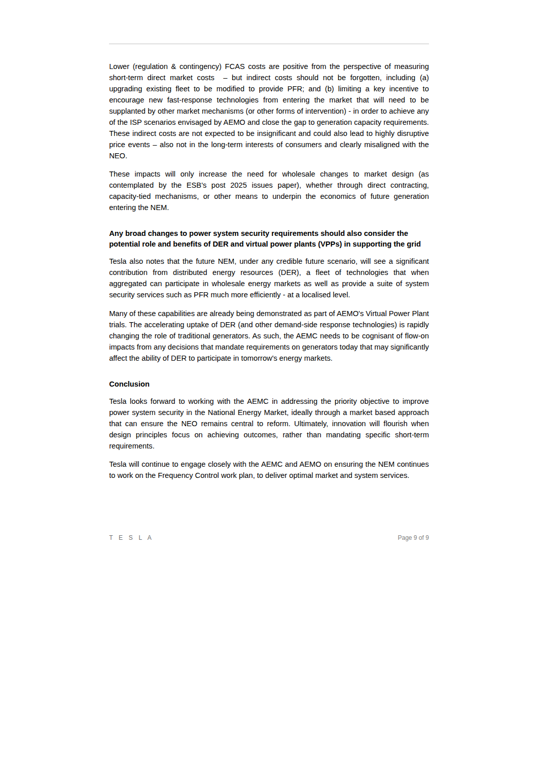Lower (regulation & contingency) FCAS costs are positive from the perspective of measuring short-term direct market costs – but indirect costs should not be forgotten, including (a) upgrading existing fleet to be modified to provide PFR; and (b) limiting a key incentive to encourage new fast-response technologies from entering the market that will need to be supplanted by other market mechanisms (or other forms of intervention) - in order to achieve any of the ISP scenarios envisaged by AEMO and close the gap to generation capacity requirements. These indirect costs are not expected to be insignificant and could also lead to highly disruptive price events – also not in the long-term interests of consumers and clearly misaligned with the NEO.
These impacts will only increase the need for wholesale changes to market design (as contemplated by the ESB's post 2025 issues paper), whether through direct contracting, capacity-tied mechanisms, or other means to underpin the economics of future generation entering the NEM.
Any broad changes to power system security requirements should also consider the potential role and benefits of DER and virtual power plants (VPPs) in supporting the grid
Tesla also notes that the future NEM, under any credible future scenario, will see a significant contribution from distributed energy resources (DER), a fleet of technologies that when aggregated can participate in wholesale energy markets as well as provide a suite of system security services such as PFR much more efficiently - at a localised level.
Many of these capabilities are already being demonstrated as part of AEMO's Virtual Power Plant trials. The accelerating uptake of DER (and other demand-side response technologies) is rapidly changing the role of traditional generators. As such, the AEMC needs to be cognisant of flow-on impacts from any decisions that mandate requirements on generators today that may significantly affect the ability of DER to participate in tomorrow's energy markets.
Conclusion
Tesla looks forward to working with the AEMC in addressing the priority objective to improve power system security in the National Energy Market, ideally through a market based approach that can ensure the NEO remains central to reform. Ultimately, innovation will flourish when design principles focus on achieving outcomes, rather than mandating specific short-term requirements.
Tesla will continue to engage closely with the AEMC and AEMO on ensuring the NEM continues to work on the Frequency Control work plan, to deliver optimal market and system services.
T E S L A Page 9 of 9